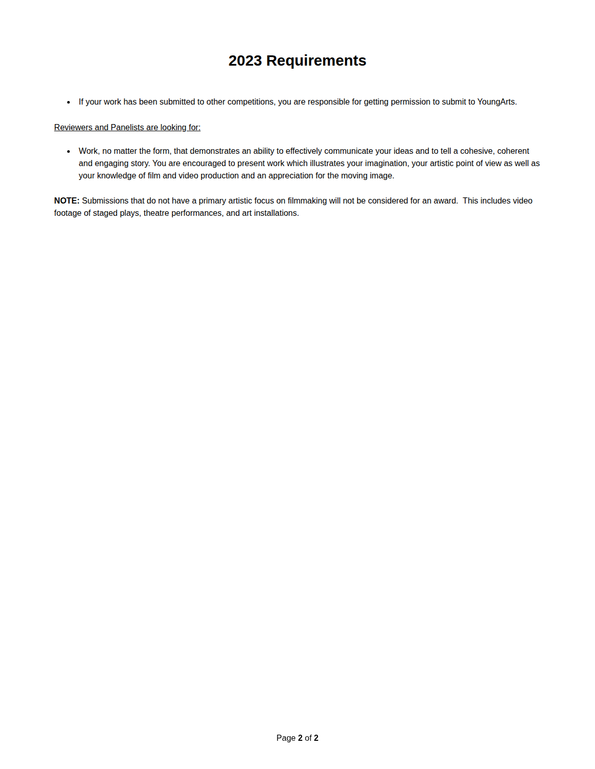2023 Requirements
If your work has been submitted to other competitions, you are responsible for getting permission to submit to YoungArts.
Reviewers and Panelists are looking for:
Work, no matter the form, that demonstrates an ability to effectively communicate your ideas and to tell a cohesive, coherent and engaging story. You are encouraged to present work which illustrates your imagination, your artistic point of view as well as your knowledge of film and video production and an appreciation for the moving image.
NOTE: Submissions that do not have a primary artistic focus on filmmaking will not be considered for an award. This includes video footage of staged plays, theatre performances, and art installations.
Page 2 of 2